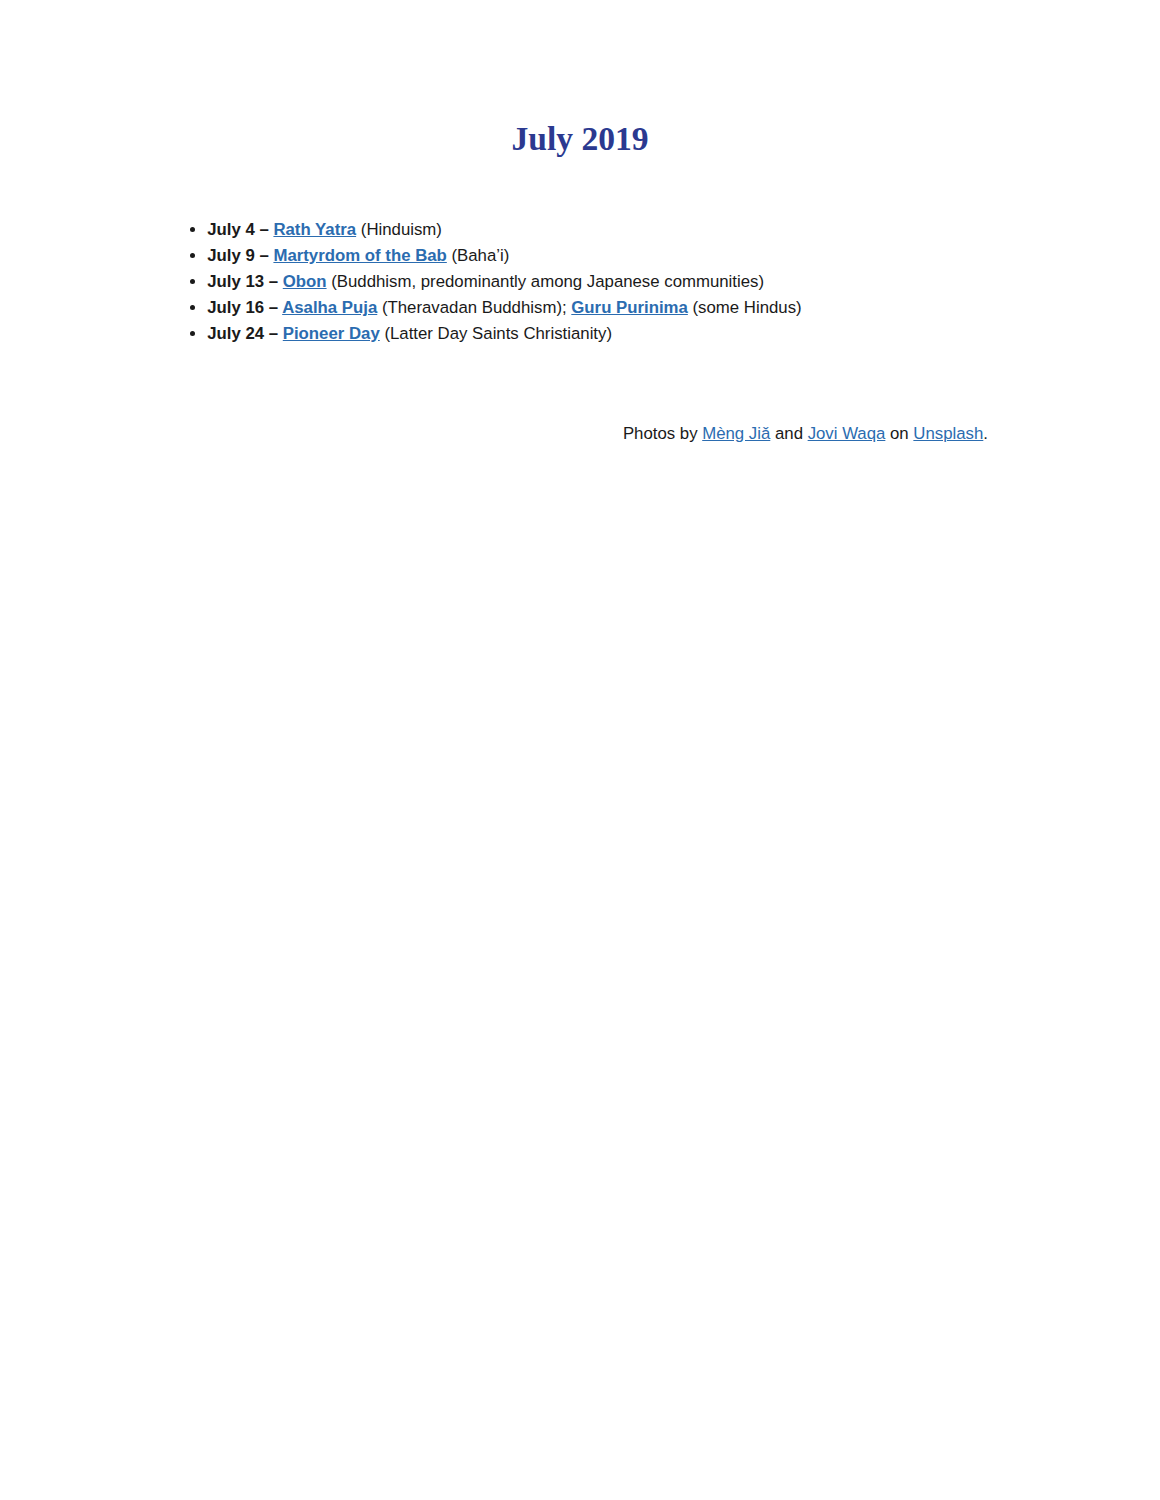July 2019
July 4 – Rath Yatra (Hinduism)
July 9 – Martyrdom of the Bab (Baha’i)
July 13 – Obon (Buddhism, predominantly among Japanese communities)
July 16 – Asalha Puja (Theravadan Buddhism); Guru Purinima (some Hindus)
July 24 – Pioneer Day (Latter Day Saints Christianity)
Photos by Mèng Jiǎ and Jovi Waqa on Unsplash.